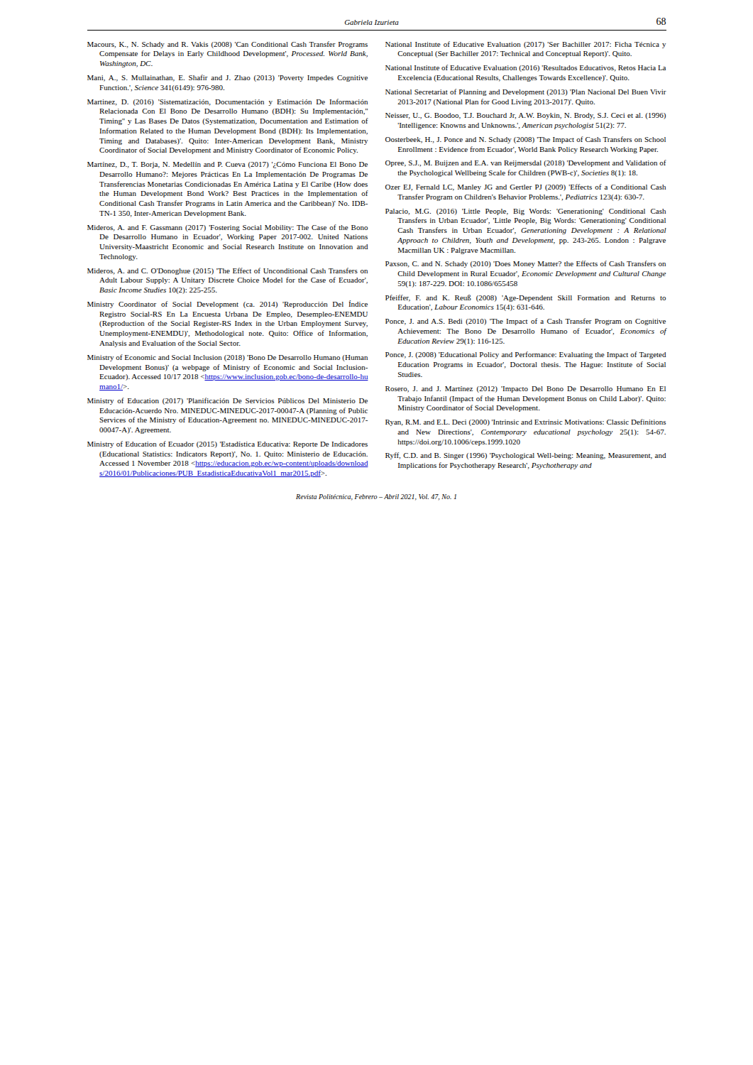Gabriela Izurieta 68
Macours, K., N. Schady and R. Vakis (2008) 'Can Conditional Cash Transfer Programs Compensate for Delays in Early Childhood Development', Processed. World Bank, Washington, DC.
Mani, A., S. Mullainathan, E. Shafir and J. Zhao (2013) 'Poverty Impedes Cognitive Function.', Science 341(6149): 976-980.
Martinez, D. (2016) 'Sistematización, Documentación y Estimación De Información Relacionada Con El Bono De Desarrollo Humano (BDH): Su Implementación,'' Timing'' y Las Bases De Datos (Systematization, Documentation and Estimation of Information Related to the Human Development Bond (BDH): Its Implementation, Timing and Databases)'. Quito: Inter-American Development Bank, Ministry Coordinator of Social Development and Ministry Coordinator of Economic Policy.
Martínez, D., T. Borja, N. Medellín and P. Cueva (2017) '¿Cómo Funciona El Bono De Desarrollo Humano?: Mejores Prácticas En La Implementación De Programas De Transferencias Monetarias Condicionadas En América Latina y El Caribe (How does the Human Development Bond Work? Best Practices in the Implementation of Conditional Cash Transfer Programs in Latin America and the Caribbean)' No. IDB-TN-1 350, Inter-American Development Bank.
Mideros, A. and F. Gassmann (2017) 'Fostering Social Mobility: The Case of the Bono De Desarrollo Humano in Ecuador', Working Paper 2017-002. United Nations University-Maastricht Economic and Social Research Institute on Innovation and Technology.
Mideros, A. and C. O'Donoghue (2015) 'The Effect of Unconditional Cash Transfers on Adult Labour Supply: A Unitary Discrete Choice Model for the Case of Ecuador', Basic Income Studies 10(2): 225-255.
Ministry Coordinator of Social Development (ca. 2014) 'Reproducción Del Índice Registro Social-RS En La Encuesta Urbana De Empleo, Desempleo-ENEMDU (Reproduction of the Social Register-RS Index in the Urban Employment Survey, Unemployment-ENEMDU)', Methodological note. Quito: Office of Information, Analysis and Evaluation of the Social Sector.
Ministry of Economic and Social Inclusion (2018) 'Bono De Desarrollo Humano (Human Development Bonus)' (a webpage of Ministry of Economic and Social Inclusion-Ecuador). Accessed 10/17 2018 <https://www.inclusion.gob.ec/bono-de-desarrollo-humano1/>.
Ministry of Education (2017) 'Planificación De Servicios Públicos Del Ministerio De Educación-Acuerdo Nro. MINEDUC-MINEDUC-2017-00047-A (Planning of Public Services of the Ministry of Education-Agreement no. MINEDUC-MINEDUC-2017-00047-A)'. Agreement.
Ministry of Education of Ecuador (2015) 'Estadística Educativa: Reporte De Indicadores (Educational Statistics: Indicators Report)', No. 1. Quito: Ministerio de Educación. Accessed 1 November 2018 <https://educacion.gob.ec/wp-content/uploads/downloads/2016/01/Publicaciones/PUB_EstadisticaEducativaVol1_mar2015.pdf>.
National Institute of Educative Evaluation (2017) 'Ser Bachiller 2017: Ficha Técnica y Conceptual (Ser Bachiller 2017: Technical and Conceptual Report)'. Quito.
National Institute of Educative Evaluation (2016) 'Resultados Educativos, Retos Hacia La Excelencia (Educational Results, Challenges Towards Excellence)'. Quito.
National Secretariat of Planning and Development (2013) 'Plan Nacional Del Buen Vivir 2013-2017 (National Plan for Good Living 2013-2017)'. Quito.
Neisser, U., G. Boodoo, T.J. Bouchard Jr, A.W. Boykin, N. Brody, S.J. Ceci et al. (1996) 'Intelligence: Knowns and Unknowns.', American psychologist 51(2): 77.
Oosterbeek, H., J. Ponce and N. Schady (2008) 'The Impact of Cash Transfers on School Enrollment : Evidence from Ecuador', World Bank Policy Research Working Paper.
Opree, S.J., M. Buijzen and E.A. van Reijmersdal (2018) 'Development and Validation of the Psychological Wellbeing Scale for Children (PWB-c)', Societies 8(1): 18.
Ozer EJ, Fernald LC, Manley JG and Gertler PJ (2009) 'Effects of a Conditional Cash Transfer Program on Children's Behavior Problems.', Pediatrics 123(4): 630-7.
Palacio, M.G. (2016) 'Little People, Big Words: 'Generationing' Conditional Cash Transfers in Urban Ecuador', 'Little People, Big Words: 'Generationing' Conditional Cash Transfers in Urban Ecuador', Generationing Development : A Relational Approach to Children, Youth and Development, pp. 243-265. London : Palgrave Macmillan UK : Palgrave Macmillan.
Paxson, C. and N. Schady (2010) 'Does Money Matter? the Effects of Cash Transfers on Child Development in Rural Ecuador', Economic Development and Cultural Change 59(1): 187-229. DOI: 10.1086/655458
Pfeiffer, F. and K. Reuß (2008) 'Age-Dependent Skill Formation and Returns to Education', Labour Economics 15(4): 631-646.
Ponce, J. and A.S. Bedi (2010) 'The Impact of a Cash Transfer Program on Cognitive Achievement: The Bono De Desarrollo Humano of Ecuador', Economics of Education Review 29(1): 116-125.
Ponce, J. (2008) 'Educational Policy and Performance: Evaluating the Impact of Targeted Education Programs in Ecuador', Doctoral thesis. The Hague: Institute of Social Studies.
Rosero, J. and J. Martínez (2012) 'Impacto Del Bono De Desarrollo Humano En El Trabajo Infantil (Impact of the Human Development Bonus on Child Labor)'. Quito: Ministry Coordinator of Social Development.
Ryan, R.M. and E.L. Deci (2000) 'Intrinsic and Extrinsic Motivations: Classic Definitions and New Directions', Contemporary educational psychology 25(1): 54-67. https://doi.org/10.1006/ceps.1999.1020
Ryff, C.D. and B. Singer (1996) 'Psychological Well-being: Meaning, Measurement, and Implications for Psychotherapy Research', Psychotherapy and
Revista Politécnica, Febrero – Abril 2021, Vol. 47, No. 1